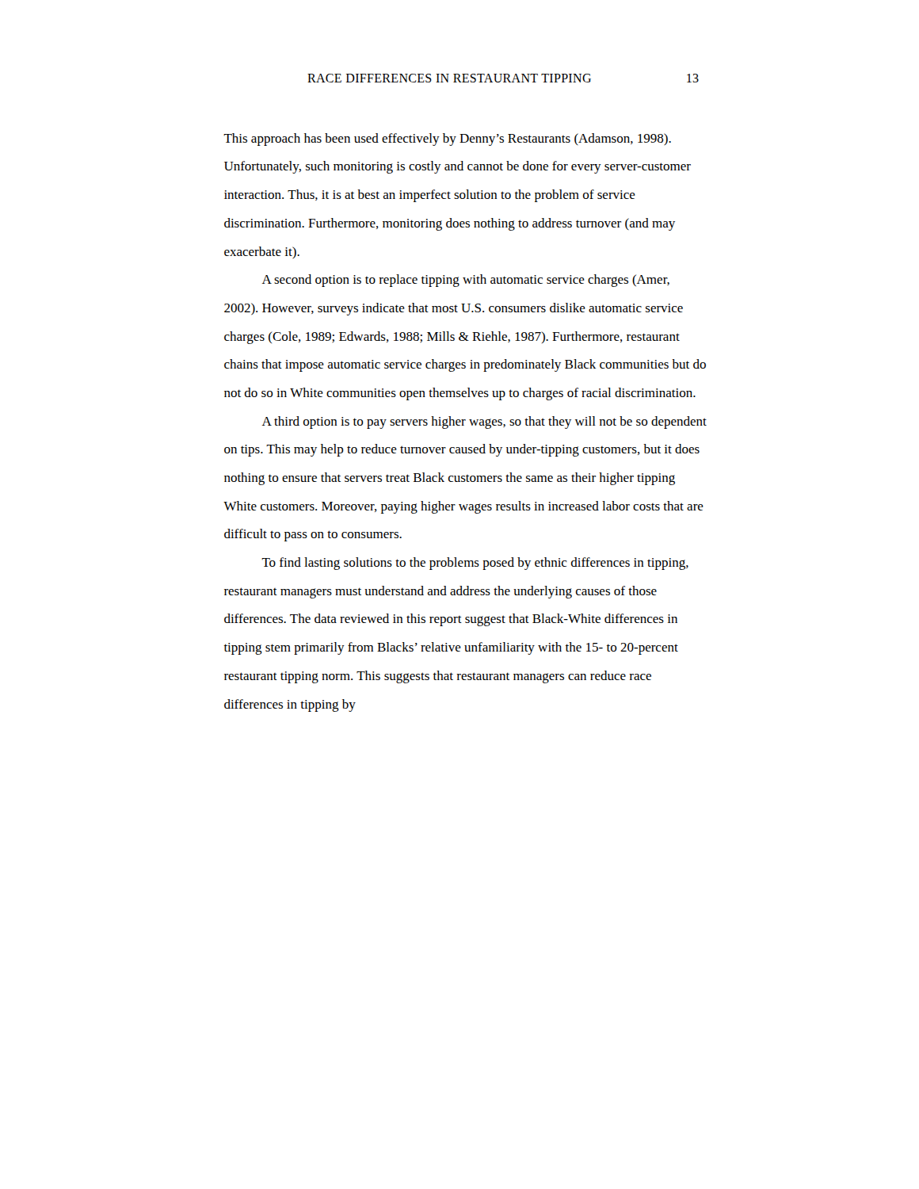Race Differences in Restaurant Tipping 13
This approach has been used effectively by Denny’s Restaurants (Adamson, 1998). Unfortunately, such monitoring is costly and cannot be done for every server-customer interaction. Thus, it is at best an imperfect solution to the problem of service discrimination. Furthermore, monitoring does nothing to address turnover (and may exacerbate it).
A second option is to replace tipping with automatic service charges (Amer, 2002). However, surveys indicate that most U.S. consumers dislike automatic service charges (Cole, 1989; Edwards, 1988; Mills & Riehle, 1987). Furthermore, restaurant chains that impose automatic service charges in predominately Black communities but do not do so in White communities open themselves up to charges of racial discrimination.
A third option is to pay servers higher wages, so that they will not be so dependent on tips. This may help to reduce turnover caused by under-tipping customers, but it does nothing to ensure that servers treat Black customers the same as their higher tipping White customers. Moreover, paying higher wages results in increased labor costs that are difficult to pass on to consumers.
To find lasting solutions to the problems posed by ethnic differences in tipping, restaurant managers must understand and address the underlying causes of those differences. The data reviewed in this report suggest that Black-White differences in tipping stem primarily from Blacks’ relative unfamiliarity with the 15- to 20-percent restaurant tipping norm. This suggests that restaurant managers can reduce race differences in tipping by